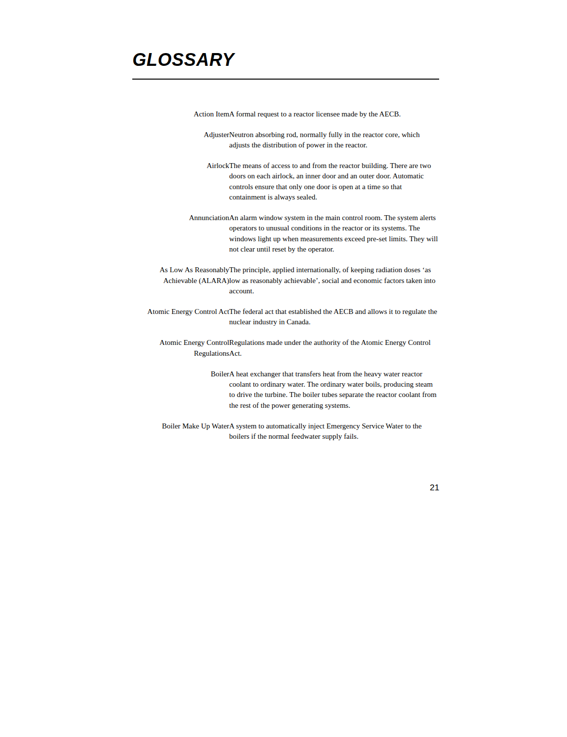GLOSSARY
| Action Item | A formal request to a reactor licensee made by the AECB. |
| Adjuster | Neutron absorbing rod, normally fully in the reactor core, which adjusts the distribution of power in the reactor. |
| Airlock | The means of access to and from the reactor building. There are two doors on each airlock, an inner door and an outer door. Automatic controls ensure that only one door is open at a time so that containment is always sealed. |
| Annunciation | An alarm window system in the main control room. The system alerts operators to unusual conditions in the reactor or its systems. The windows light up when measurements exceed pre-set limits. They will not clear until reset by the operator. |
| As Low As Reasonably Achievable (ALARA) | The principle, applied internationally, of keeping radiation doses ‘as low as reasonably achievable’, social and economic factors taken into account. |
| Atomic Energy Control Act | The federal act that established the AECB and allows it to regulate the nuclear industry in Canada. |
| Atomic Energy Control Regulations | Regulations made under the authority of the Atomic Energy Control Act. |
| Boiler | A heat exchanger that transfers heat from the heavy water reactor coolant to ordinary water. The ordinary water boils, producing steam to drive the turbine. The boiler tubes separate the reactor coolant from the rest of the power generating systems. |
| Boiler Make Up Water | A system to automatically inject Emergency Service Water to the boilers if the normal feedwater supply fails. |
21